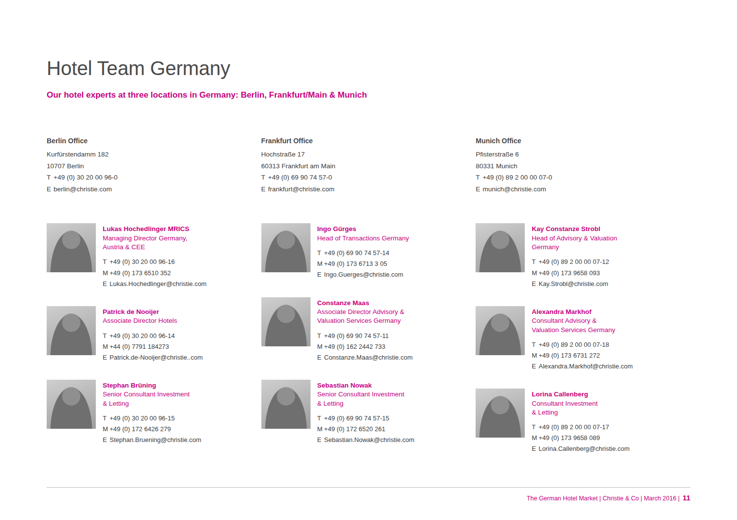Hotel Team Germany
Our hotel experts at three locations in Germany: Berlin, Frankfurt/Main & Munich
Berlin Office
Kurfürstendamm 182
10707 Berlin
T+49 (0) 30 20 00 96-0
Eberlin@christie.com
Frankfurt Office
Hochstraße 17
60313 Frankfurt am Main
T+49 (0) 69 90 74 57-0
Efrankfurt@christie.com
Munich Office
Pfisterstraße 6
80331 Munich
T+49 (0) 89 2 00 00 07-0
Emunich@christie.com
Lukas Hochedlinger MRICS
Managing Director Germany,
Austria & CEE
T+49 (0) 30 20 00 96-16
M+49 (0) 173 6510 352
ELukas.Hochedlinger@christie.com
Patrick de Nooijer
Associate Director Hotels
T+49 (0) 30 20 00 96-14
M+44 (0) 7791 184273
EPatrick.de-Nooijer@christie..com
Stephan Brüning
Senior Consultant Investment
& Letting
T+49 (0) 30 20 00 96-15
M+49 (0) 172 6426 279
EStephan.Bruening@christie.com
Ingo Gürges
Head of Transactions Germany
T+49 (0) 69 90 74 57-14
M+49 (0) 173 6713 3 05
EIngo.Guerges@christie.com
Constanze Maas
Associate Director Advisory &
Valuation Services Germany
T+49 (0) 69 90 74 57-11
M+49 (0) 162 2442 733
EConstanze.Maas@christie.com
Sebastian Nowak
Senior Consultant Investment
& Letting
T+49 (0) 69 90 74 57-15
M+49 (0) 172 6520 261
ESebastian.Nowak@christie.com
Kay Constanze Strobl
Head of Advisory & Valuation
Germany
T+49 (0) 89 2 00 00 07-12
M+49 (0) 173 9658 093
EKay.Strobl@christie.com
Alexandra Markhof
Consultant Advisory &
Valuation Services Germany
T+49 (0) 89 2 00 00 07-18
M+49 (0) 173 6731 272
EAlexandra.Markhof@christie.com
Lorina Callenberg
Consultant Investment
& Letting
T+49 (0) 89 2 00 00 07-17
M+49 (0) 173 9658 089
ELorina.Callenberg@christie.com
The German Hotel Market | Christie & Co | March 2016 |11